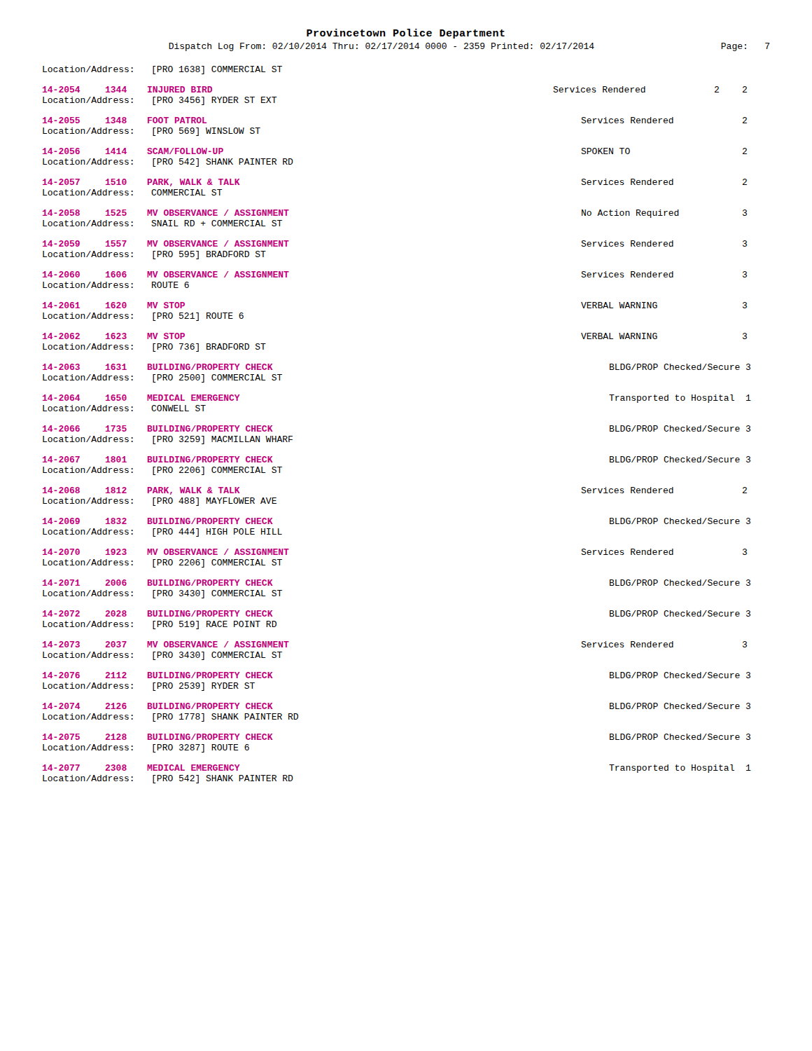Provincetown Police Department
Dispatch Log From: 02/10/2014 Thru: 02/17/2014 0000 - 2359 Printed: 02/17/2014 Page: 7
Location/Address: [PRO 1638] COMMERCIAL ST
14-20541344 INJURED BIRD Services Rendered 22
Location/Address: [PRO 3456] RYDER ST EXT
14-20551348 FOOT PATROL Services Rendered 2
Location/Address: [PRO 569] WINSLOW ST
14-20561414 SCAM/FOLLOW-UP SPOKEN TO 2
Location/Address: [PRO 542] SHANK PAINTER RD
14-20571510 PARK, WALK & TALK Services Rendered 2
Location/Address: COMMERCIAL ST
14-20581525 MV OBSERVANCE / ASSIGNMENT No Action Required 3
Location/Address: SNAIL RD + COMMERCIAL ST
14-20591557 MV OBSERVANCE / ASSIGNMENT Services Rendered 3
Location/Address: [PRO 595] BRADFORD ST
14-20601606 MV OBSERVANCE / ASSIGNMENT Services Rendered 3
Location/Address: ROUTE 6
14-20611620 MV STOP VERBAL WARNING 3
Location/Address: [PRO 521] ROUTE 6
14-20621623 MV STOP VERBAL WARNING 3
Location/Address: [PRO 736] BRADFORD ST
14-20631631 BUILDING/PROPERTY CHECK BLDG/PROP Checked/Secure 3
Location/Address: [PRO 2500] COMMERCIAL ST
14-20641650 MEDICAL EMERGENCY Transported to Hospital 1
Location/Address: CONWELL ST
14-20661735 BUILDING/PROPERTY CHECK BLDG/PROP Checked/Secure 3
Location/Address: [PRO 3259] MACMILLAN WHARF
14-20671801 BUILDING/PROPERTY CHECK BLDG/PROP Checked/Secure 3
Location/Address: [PRO 2206] COMMERCIAL ST
14-20681812 PARK, WALK & TALK Services Rendered 2
Location/Address: [PRO 488] MAYFLOWER AVE
14-20691832 BUILDING/PROPERTY CHECK BLDG/PROP Checked/Secure 3
Location/Address: [PRO 444] HIGH POLE HILL
14-20701923 MV OBSERVANCE / ASSIGNMENT Services Rendered 3
Location/Address: [PRO 2206] COMMERCIAL ST
14-20712006 BUILDING/PROPERTY CHECK BLDG/PROP Checked/Secure 3
Location/Address: [PRO 3430] COMMERCIAL ST
14-20722028 BUILDING/PROPERTY CHECK BLDG/PROP Checked/Secure 3
Location/Address: [PRO 519] RACE POINT RD
14-20732037 MV OBSERVANCE / ASSIGNMENT Services Rendered 3
Location/Address: [PRO 3430] COMMERCIAL ST
14-20762112 BUILDING/PROPERTY CHECK BLDG/PROP Checked/Secure 3
Location/Address: [PRO 2539] RYDER ST
14-20742126 BUILDING/PROPERTY CHECK BLDG/PROP Checked/Secure 3
Location/Address: [PRO 1778] SHANK PAINTER RD
14-20752128 BUILDING/PROPERTY CHECK BLDG/PROP Checked/Secure 3
Location/Address: [PRO 3287] ROUTE 6
14-20772308 MEDICAL EMERGENCY Transported to Hospital 1
Location/Address: [PRO 542] SHANK PAINTER RD